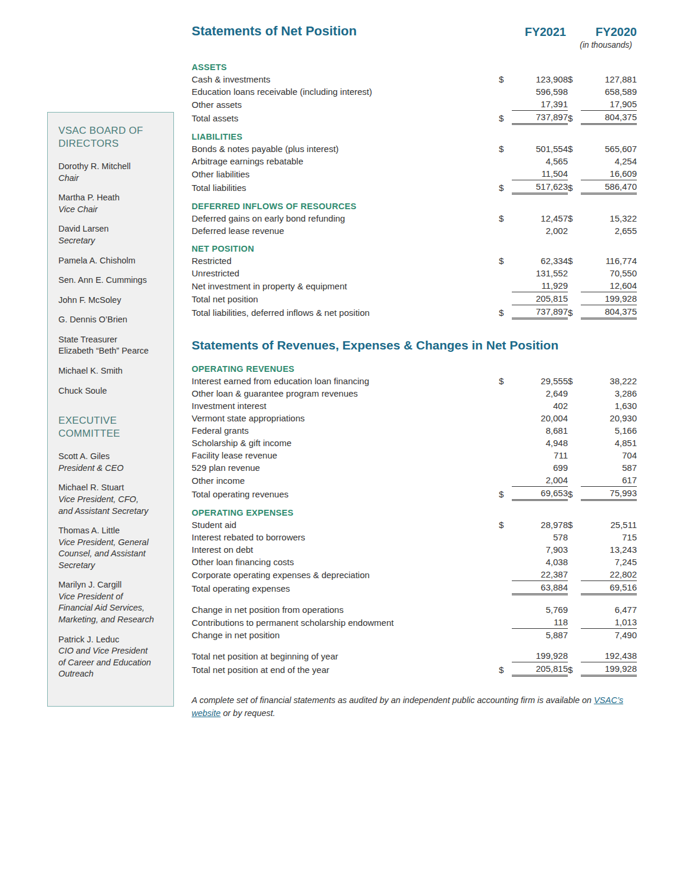VSAC BOARD OF
DIRECTORS
Dorothy R. Mitchell
Chair
Martha P. Heath
Vice Chair
David Larsen
Secretary
Pamela A. Chisholm
Sen. Ann E. Cummings
John F. McSoley
G. Dennis O’Brien
State Treasurer
Elizabeth “Beth” Pearce
Michael K. Smith
Chuck Soule
EXECUTIVE
COMMITTEE
Scott A. Giles
President & CEO
Michael R. Stuart
Vice President, CFO,
and Assistant Secretary
Thomas A. Little
Vice President, General
Counsel, and Assistant
Secretary
Marilyn J. Cargill
Vice President of
Financial Aid Services,
Marketing, and Research
Patrick J. Leduc
CIO and Vice President
of Career and Education
Outreach
Statements of Net Position
FY2021 FY2020
(in thousands)
| ASSETS |
| Cash & investments | $ | 123,908 | $ | 127,881 |
| Education loans receivable (including interest) | | 596,598 | | 658,589 |
| Other assets | | 17,391 | | 17,905 |
| Total assets | $ | 737,897 | $ | 804,375 |
| LIABILITIES |
| Bonds & notes payable (plus interest) | $ | 501,554 | $ | 565,607 |
| Arbitrage earnings rebatable | | 4,565 | | 4,254 |
| Other liabilities | | 11,504 | | 16,609 |
| Total liabilities | $ | 517,623 | $ | 586,470 |
| DEFERRED INFLOWS OF RESOURCES |
| Deferred gains on early bond refunding | $ | 12,457 | $ | 15,322 |
| Deferred lease revenue | | 2,002 | | 2,655 |
| NET POSITION |
| Restricted | $ | 62,334 | $ | 116,774 |
| Unrestricted | | 131,552 | | 70,550 |
| Net investment in property & equipment | | 11,929 | | 12,604 |
| Total net position | | 205,815 | | 199,928 |
| Total liabilities, deferred inflows & net position | $ | 737,897 | $ | 804,375 |
Statements of Revenues, Expenses & Changes in Net Position
| OPERATING REVENUES |
| Interest earned from education loan financing | $ | 29,555 | $ | 38,222 |
| Other loan & guarantee program revenues | | 2,649 | | 3,286 |
| Investment interest | | 402 | | 1,630 |
| Vermont state appropriations | | 20,004 | | 20,930 |
| Federal grants | | 8,681 | | 5,166 |
| Scholarship & gift income | | 4,948 | | 4,851 |
| Facility lease revenue | | 711 | | 704 |
| 529 plan revenue | | 699 | | 587 |
| Other income | | 2,004 | | 617 |
| Total operating revenues | $ | 69,653 | $ | 75,993 |
| OPERATING EXPENSES |
| Student aid | $ | 28,978 | $ | 25,511 |
| Interest rebated to borrowers | | 578 | | 715 |
| Interest on debt | | 7,903 | | 13,243 |
| Other loan financing costs | | 4,038 | | 7,245 |
| Corporate operating expenses & depreciation | | 22,387 | | 22,802 |
| Total operating expenses | | 63,884 | | 69,516 |
| Change in net position from operations | | 5,769 | | 6,477 |
| Contributions to permanent scholarship endowment | | 118 | | 1,013 |
| Change in net position | | 5,887 | | 7,490 |
| Total net position at beginning of year | | 199,928 | | 192,438 |
| Total net position at end of the year | $ | 205,815 | $ | 199,928 |
A complete set of financial statements as audited by an independent public accounting firm is available on VSAC’s website or by request.